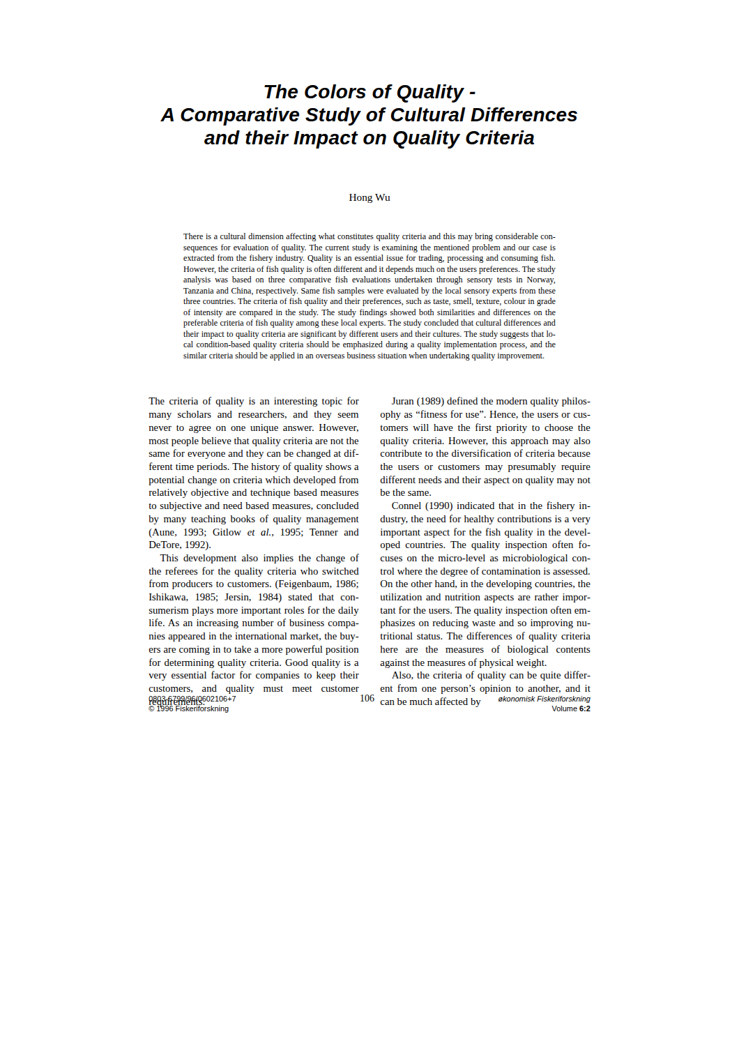The Colors of Quality -
A Comparative Study of Cultural Differences
and their Impact on Quality Criteria
Hong Wu
There is a cultural dimension affecting what constitutes quality criteria and this may bring considerable consequences for evaluation of quality. The current study is examining the mentioned problem and our case is extracted from the fishery industry. Quality is an essential issue for trading, processing and consuming fish. However, the criteria of fish quality is often different and it depends much on the users preferences. The study analysis was based on three comparative fish evaluations undertaken through sensory tests in Norway, Tanzania and China, respectively. Same fish samples were evaluated by the local sensory experts from these three countries. The criteria of fish quality and their preferences, such as taste, smell, texture, colour in grade of intensity are compared in the study. The study findings showed both similarities and differences on the preferable criteria of fish quality among these local experts. The study concluded that cultural differences and their impact to quality criteria are significant by different users and their cultures. The study suggests that local condition-based quality criteria should be emphasized during a quality implementation process, and the similar criteria should be applied in an overseas business situation when undertaking quality improvement.
The criteria of quality is an interesting topic for many scholars and researchers, and they seem never to agree on one unique answer. However, most people believe that quality criteria are not the same for everyone and they can be changed at different time periods. The history of quality shows a potential change on criteria which developed from relatively objective and technique based measures to subjective and need based measures, concluded by many teaching books of quality management (Aune, 1993; Gitlow et al., 1995; Tenner and DeTore, 1992).
This development also implies the change of the referees for the quality criteria who switched from producers to customers. (Feigenbaum, 1986; Ishikawa, 1985; Jersin, 1984) stated that consumerism plays more important roles for the daily life. As an increasing number of business companies appeared in the international market, the buyers are coming in to take a more powerful position for determining quality criteria. Good quality is a very essential factor for companies to keep their customers, and quality must meet customer requirements.
Juran (1989) defined the modern quality philosophy as “fitness for use”. Hence, the users or customers will have the first priority to choose the quality criteria. However, this approach may also contribute to the diversification of criteria because the users or customers may presumably require different needs and their aspect on quality may not be the same.
Connel (1990) indicated that in the fishery industry, the need for healthy contributions is a very important aspect for the fish quality in the developed countries. The quality inspection often focuses on the micro-level as microbiological control where the degree of contamination is assessed. On the other hand, in the developing countries, the utilization and nutrition aspects are rather important for the users. The quality inspection often emphasizes on reducing waste and so improving nutritional status. The differences of quality criteria here are the measures of biological contents against the measures of physical weight.
Also, the criteria of quality can be quite different from one person’s opinion to another, and it can be much affected by
0803-6799/96/0602106+7
© 1996 Fiskeriforskning
106
økonomisk Fiskeriforskning
Volume 6:2